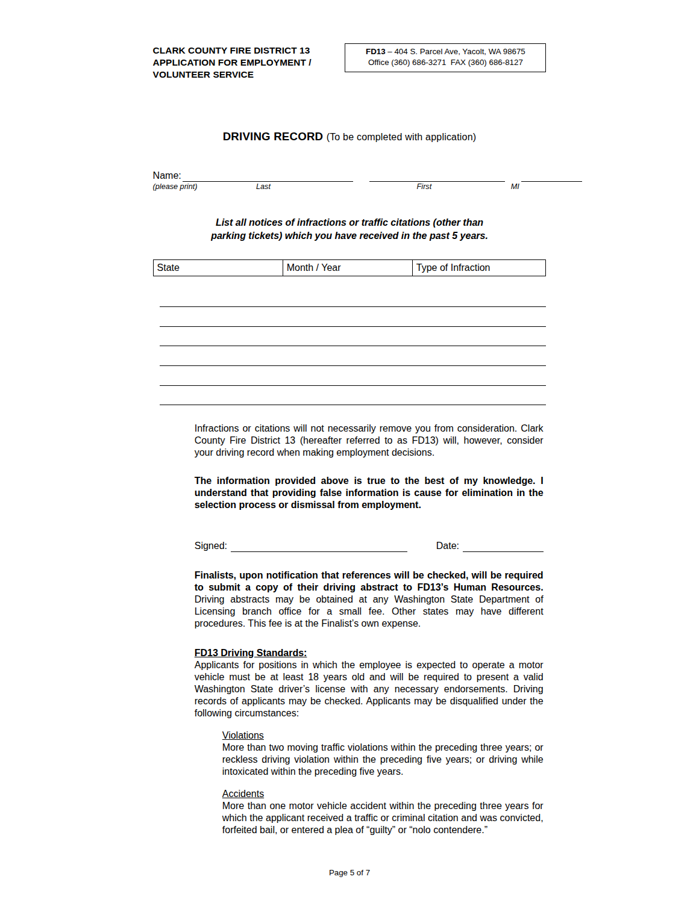CLARK COUNTY FIRE DISTRICT 13
APPLICATION FOR EMPLOYMENT / VOLUNTEER SERVICE
FD13 – 404 S. Parcel Ave, Yacolt, WA 98675
Office (360) 686-3271 FAX (360) 686-8127
DRIVING RECORD (To be completed with application)
Name:
(please print) Last First MI
List all notices of infractions or traffic citations (other than
parking tickets) which you have received in the past 5 years.
| State | Month / Year | Type of Infraction |
| --- | --- | --- |
Infractions or citations will not necessarily remove you from consideration. Clark County Fire District 13 (hereafter referred to as FD13) will, however, consider your driving record when making employment decisions.
The information provided above is true to the best of my knowledge. I understand that providing false information is cause for elimination in the selection process or dismissal from employment.
Signed: Date:
Finalists, upon notification that references will be checked, will be required to submit a copy of their driving abstract to FD13’s Human Resources. Driving abstracts may be obtained at any Washington State Department of Licensing branch office for a small fee. Other states may have different procedures. This fee is at the Finalist’s own expense.
FD13 Driving Standards:
Applicants for positions in which the employee is expected to operate a motor vehicle must be at least 18 years old and will be required to present a valid Washington State driver’s license with any necessary endorsements. Driving records of applicants may be checked. Applicants may be disqualified under the following circumstances:
Violations
More than two moving traffic violations within the preceding three years; or reckless driving violation within the preceding five years; or driving while intoxicated within the preceding five years.
Accidents
More than one motor vehicle accident within the preceding three years for which the applicant received a traffic or criminal citation and was convicted, forfeited bail, or entered a plea of “guilty” or “nolo contendere.”
Page 5 of 7